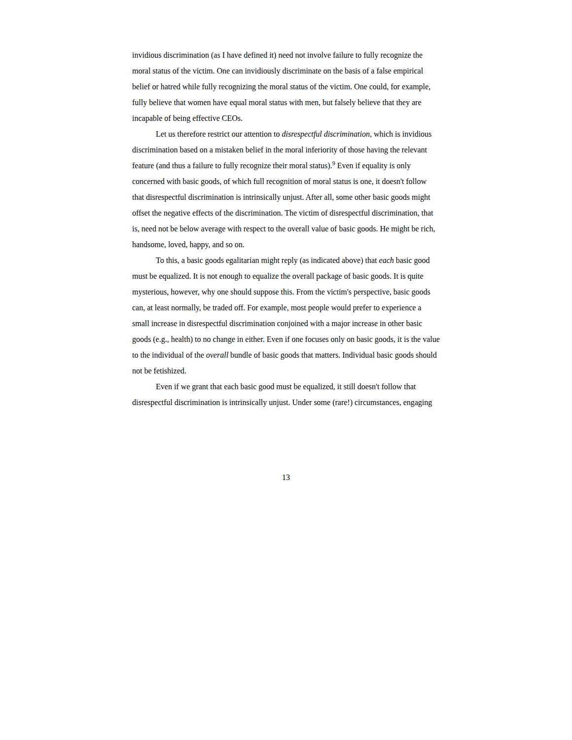invidious discrimination (as I have defined it) need not involve failure to fully recognize the moral status of the victim. One can invidiously discriminate on the basis of a false empirical belief or hatred while fully recognizing the moral status of the victim. One could, for example, fully believe that women have equal moral status with men, but falsely believe that they are incapable of being effective CEOs.
Let us therefore restrict our attention to disrespectful discrimination, which is invidious discrimination based on a mistaken belief in the moral inferiority of those having the relevant feature (and thus a failure to fully recognize their moral status).9 Even if equality is only concerned with basic goods, of which full recognition of moral status is one, it doesn't follow that disrespectful discrimination is intrinsically unjust. After all, some other basic goods might offset the negative effects of the discrimination. The victim of disrespectful discrimination, that is, need not be below average with respect to the overall value of basic goods. He might be rich, handsome, loved, happy, and so on.
To this, a basic goods egalitarian might reply (as indicated above) that each basic good must be equalized. It is not enough to equalize the overall package of basic goods. It is quite mysterious, however, why one should suppose this. From the victim's perspective, basic goods can, at least normally, be traded off. For example, most people would prefer to experience a small increase in disrespectful discrimination conjoined with a major increase in other basic goods (e.g., health) to no change in either. Even if one focuses only on basic goods, it is the value to the individual of the overall bundle of basic goods that matters. Individual basic goods should not be fetishized.
Even if we grant that each basic good must be equalized, it still doesn't follow that disrespectful discrimination is intrinsically unjust. Under some (rare!) circumstances, engaging
13